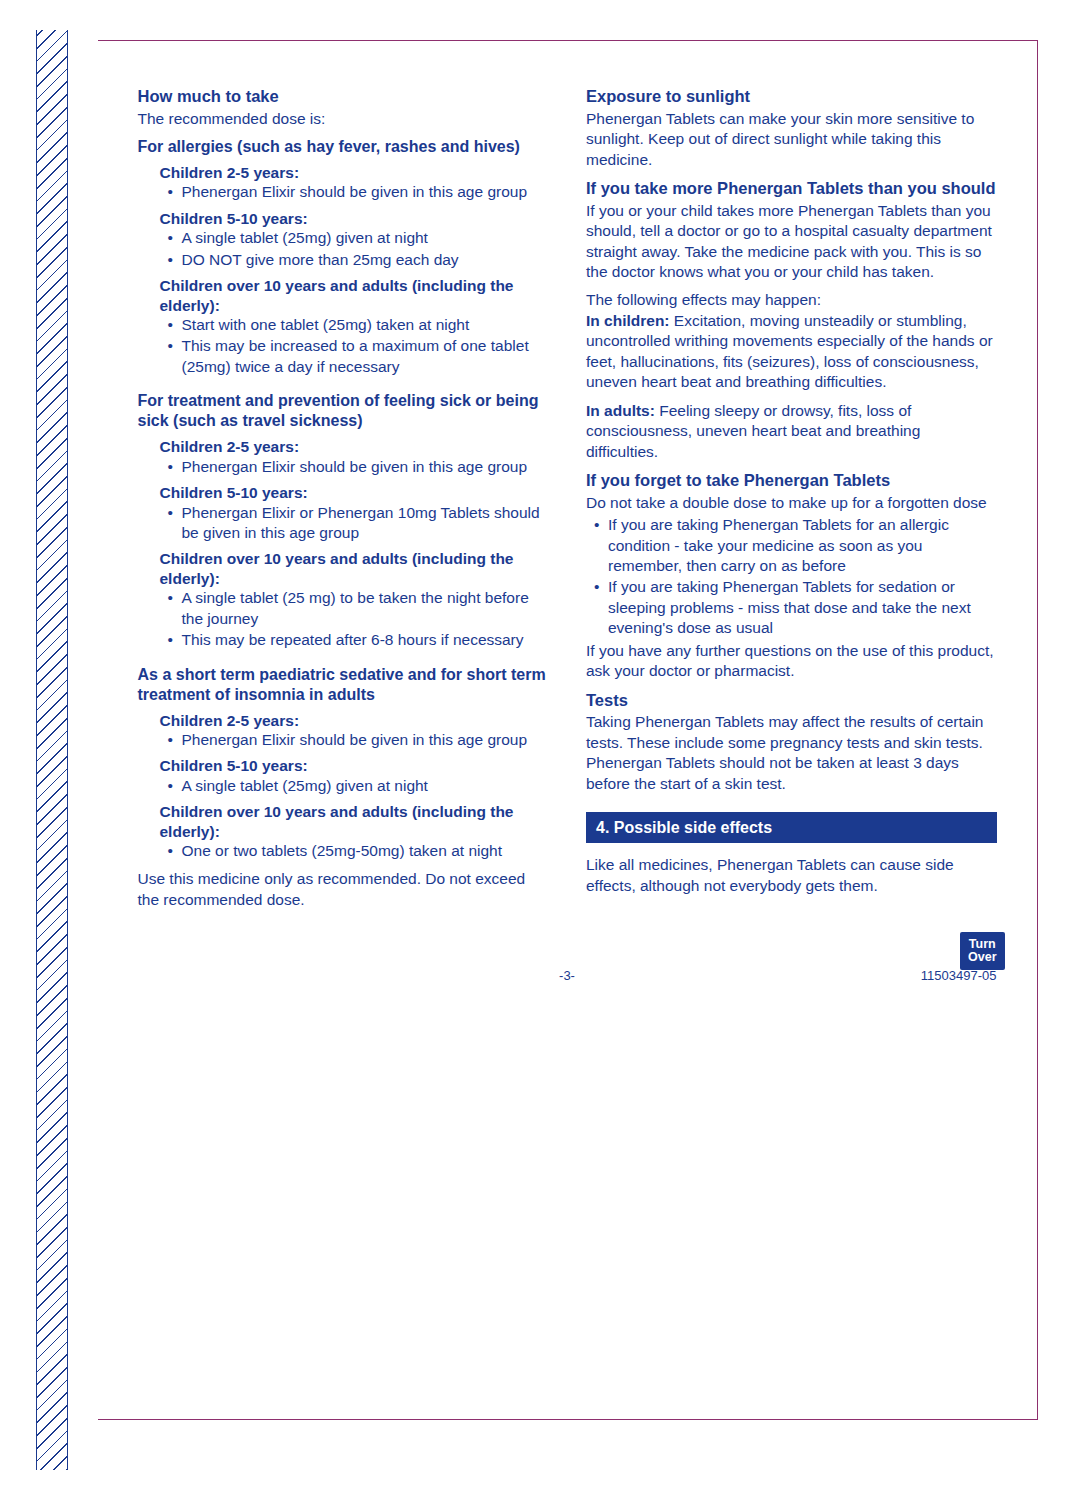How much to take
The recommended dose is:
For allergies (such as hay fever, rashes and hives)
Children 2-5 years:
Phenergan Elixir should be given in this age group
Children 5-10 years:
A single tablet (25mg) given at night
DO NOT give more than 25mg each day
Children over 10 years and adults (including the elderly):
Start with one tablet (25mg) taken at night
This may be increased to a maximum of one tablet (25mg) twice a day if necessary
For treatment and prevention of feeling sick or being sick (such as travel sickness)
Children 2-5 years:
Phenergan Elixir should be given in this age group
Children 5-10 years:
Phenergan Elixir or Phenergan 10mg Tablets should be given in this age group
Children over 10 years and adults (including the elderly):
A single tablet (25 mg) to be taken the night before the journey
This may be repeated after 6-8 hours if necessary
As a short term paediatric sedative and for short term treatment of insomnia in adults
Children 2-5 years:
Phenergan Elixir should be given in this age group
Children 5-10 years:
A single tablet (25mg) given at night
Children over 10 years and adults (including the elderly):
One or two tablets (25mg-50mg) taken at night
Use this medicine only as recommended. Do not exceed the recommended dose.
Exposure to sunlight
Phenergan Tablets can make your skin more sensitive to sunlight. Keep out of direct sunlight while taking this medicine.
If you take more Phenergan Tablets than you should
If you or your child takes more Phenergan Tablets than you should, tell a doctor or go to a hospital casualty department straight away. Take the medicine pack with you. This is so the doctor knows what you or your child has taken.
The following effects may happen:
In children: Excitation, moving unsteadily or stumbling, uncontrolled writhing movements especially of the hands or feet, hallucinations, fits (seizures), loss of consciousness, uneven heart beat and breathing difficulties.
In adults: Feeling sleepy or drowsy, fits, loss of consciousness, uneven heart beat and breathing difficulties.
If you forget to take Phenergan Tablets
Do not take a double dose to make up for a forgotten dose
If you are taking Phenergan Tablets for an allergic condition - take your medicine as soon as you remember, then carry on as before
If you are taking Phenergan Tablets for sedation or sleeping problems - miss that dose and take the next evening's dose as usual
If you have any further questions on the use of this product, ask your doctor or pharmacist.
Tests
Taking Phenergan Tablets may affect the results of certain tests. These include some pregnancy tests and skin tests. Phenergan Tablets should not be taken at least 3 days before the start of a skin test.
4. Possible side effects
Like all medicines, Phenergan Tablets can cause side effects, although not everybody gets them.
-3-
11503497-05
Turn
Over